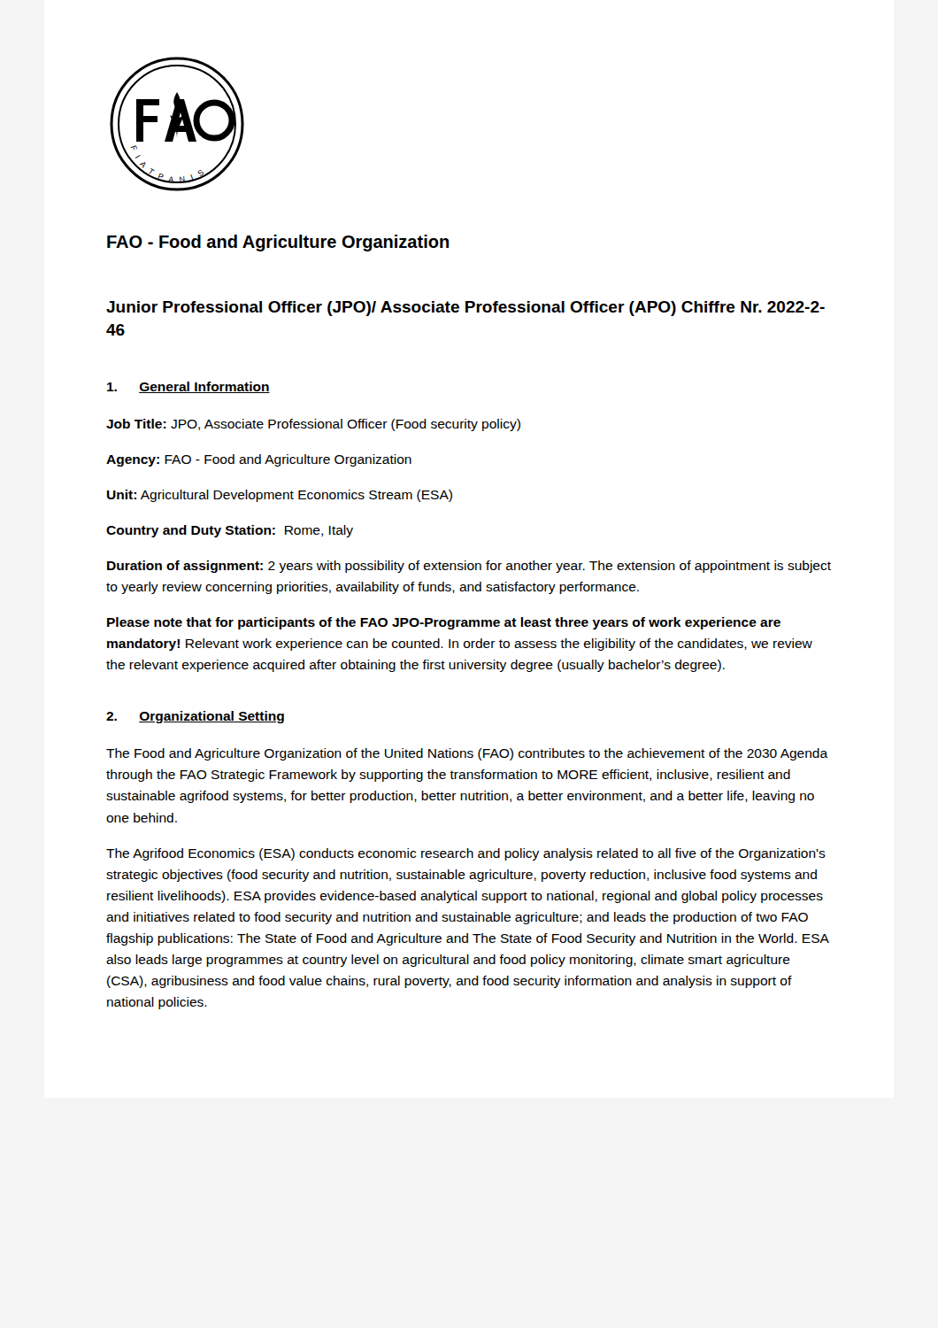F I A T P A N I S
FAO - Food and Agriculture Organization
Junior Professional Officer (JPO)/ Associate Professional Officer (APO) Chiffre Nr. 2022-2-46
1. General Information
Job Title: JPO, Associate Professional Officer (Food security policy)
Agency: FAO - Food and Agriculture Organization
Unit: Agricultural Development Economics Stream (ESA)
Country and Duty Station: Rome, Italy
Duration of assignment: 2 years with possibility of extension for another year. The extension of appointment is subject to yearly review concerning priorities, availability of funds, and satisfactory performance.
Please note that for participants of the FAO JPO-Programme at least three years of work experience are mandatory! Relevant work experience can be counted. In order to assess the eligibility of the candidates, we review the relevant experience acquired after obtaining the first university degree (usually bachelor’s degree).
2. Organizational Setting
The Food and Agriculture Organization of the United Nations (FAO) contributes to the achievement of the 2030 Agenda through the FAO Strategic Framework by supporting the transformation to MORE efficient, inclusive, resilient and sustainable agrifood systems, for better production, better nutrition, a better environment, and a better life, leaving no one behind.
The Agrifood Economics (ESA) conducts economic research and policy analysis related to all five of the Organization's strategic objectives (food security and nutrition, sustainable agriculture, poverty reduction, inclusive food systems and resilient livelihoods). ESA provides evidence-based analytical support to national, regional and global policy processes and initiatives related to food security and nutrition and sustainable agriculture; and leads the production of two FAO flagship publications: The State of Food and Agriculture and The State of Food Security and Nutrition in the World. ESA also leads large programmes at country level on agricultural and food policy monitoring, climate smart agriculture (CSA), agribusiness and food value chains, rural poverty, and food security information and analysis in support of national policies.